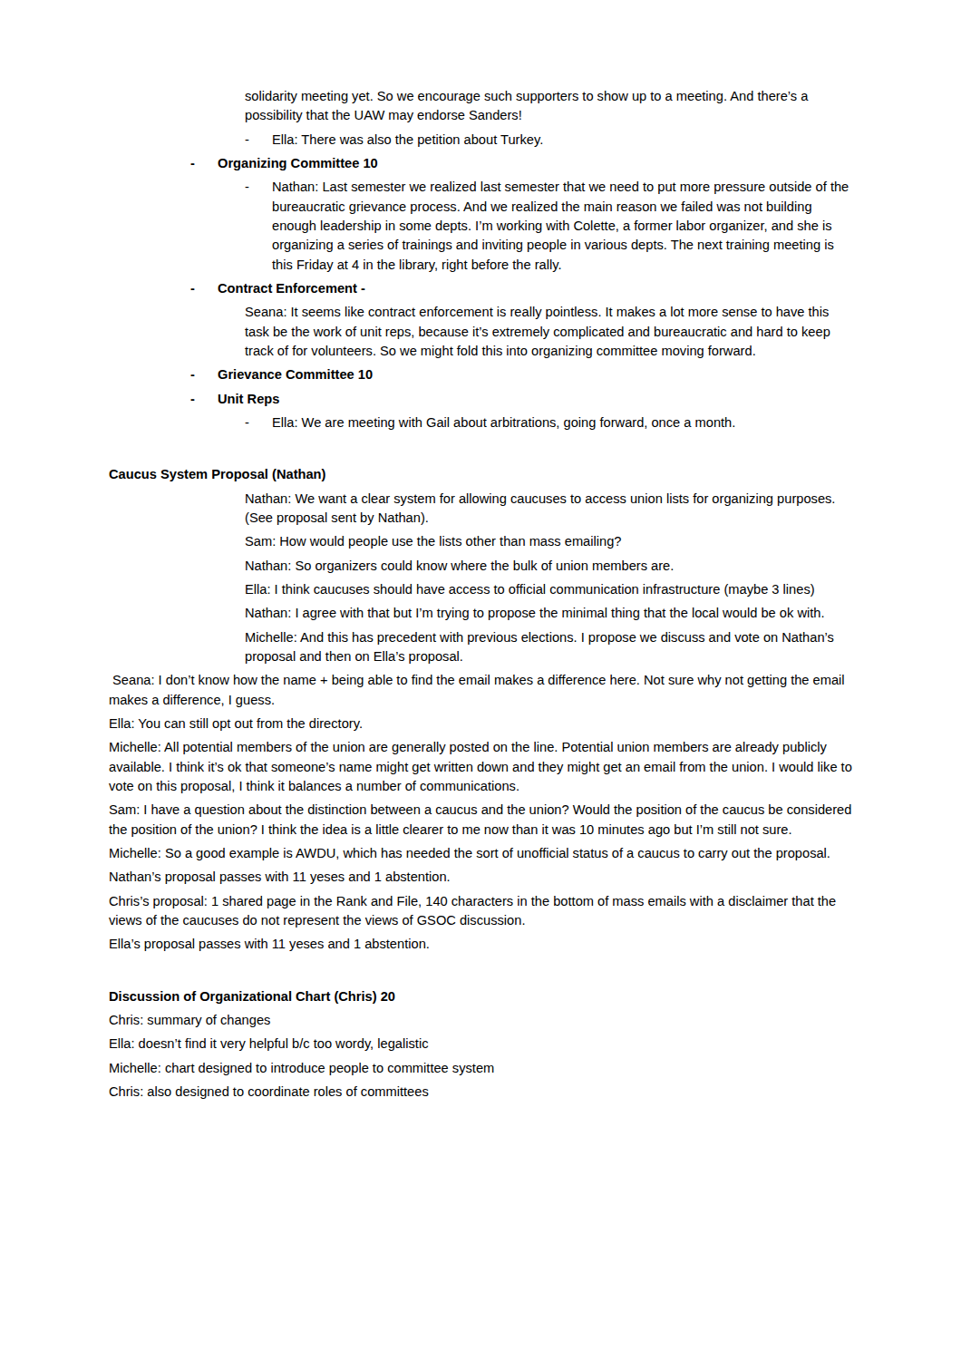solidarity meeting yet. So we encourage such supporters to show up to a meeting. And there’s a possibility that the UAW may endorse Sanders!
Ella: There was also the petition about Turkey.
Organizing Committee 10
Nathan: Last semester we realized last semester that we need to put more pressure outside of the bureaucratic grievance process. And we realized the main reason we failed was not building enough leadership in some depts. I’m working with Colette, a former labor organizer, and she is organizing a series of trainings and inviting people in various depts. The next training meeting is this Friday at 4 in the library, right before the rally.
Contract Enforcement -
Seana: It seems like contract enforcement is really pointless. It makes a lot more sense to have this task be the work of unit reps, because it’s extremely complicated and bureaucratic and hard to keep track of for volunteers. So we might fold this into organizing committee moving forward.
Grievance Committee 10
Unit Reps
Ella: We are meeting with Gail about arbitrations, going forward, once a month.
Caucus System Proposal (Nathan)
Nathan: We want a clear system for allowing caucuses to access union lists for organizing purposes. (See proposal sent by Nathan).
Sam: How would people use the lists other than mass emailing?
Nathan: So organizers could know where the bulk of union members are.
Ella: I think caucuses should have access to official communication infrastructure (maybe 3 lines)
Nathan: I agree with that but I’m trying to propose the minimal thing that the local would be ok with.
Michelle: And this has precedent with previous elections. I propose we discuss and vote on Nathan’s proposal and then on Ella’s proposal.
Seana: I don’t know how the name + being able to find the email makes a difference here. Not sure why not getting the email makes a difference, I guess.
Ella: You can still opt out from the directory.
Michelle: All potential members of the union are generally posted on the line. Potential union members are already publicly available. I think it’s ok that someone’s name might get written down and they might get an email from the union. I would like to vote on this proposal, I think it balances a number of communications.
Sam: I have a question about the distinction between a caucus and the union? Would the position of the caucus be considered the position of the union? I think the idea is a little clearer to me now than it was 10 minutes ago but I’m still not sure.
Michelle: So a good example is AWDU, which has needed the sort of unofficial status of a caucus to carry out the proposal.
Nathan’s proposal passes with 11 yeses and 1 abstention.
Chris’s proposal: 1 shared page in the Rank and File, 140 characters in the bottom of mass emails with a disclaimer that the views of the caucuses do not represent the views of GSOC discussion.
Ella’s proposal passes with 11 yeses and 1 abstention.
Discussion of Organizational Chart (Chris) 20
Chris: summary of changes
Ella: doesn’t find it very helpful b/c too wordy, legalistic
Michelle: chart designed to introduce people to committee system
Chris: also designed to coordinate roles of committees